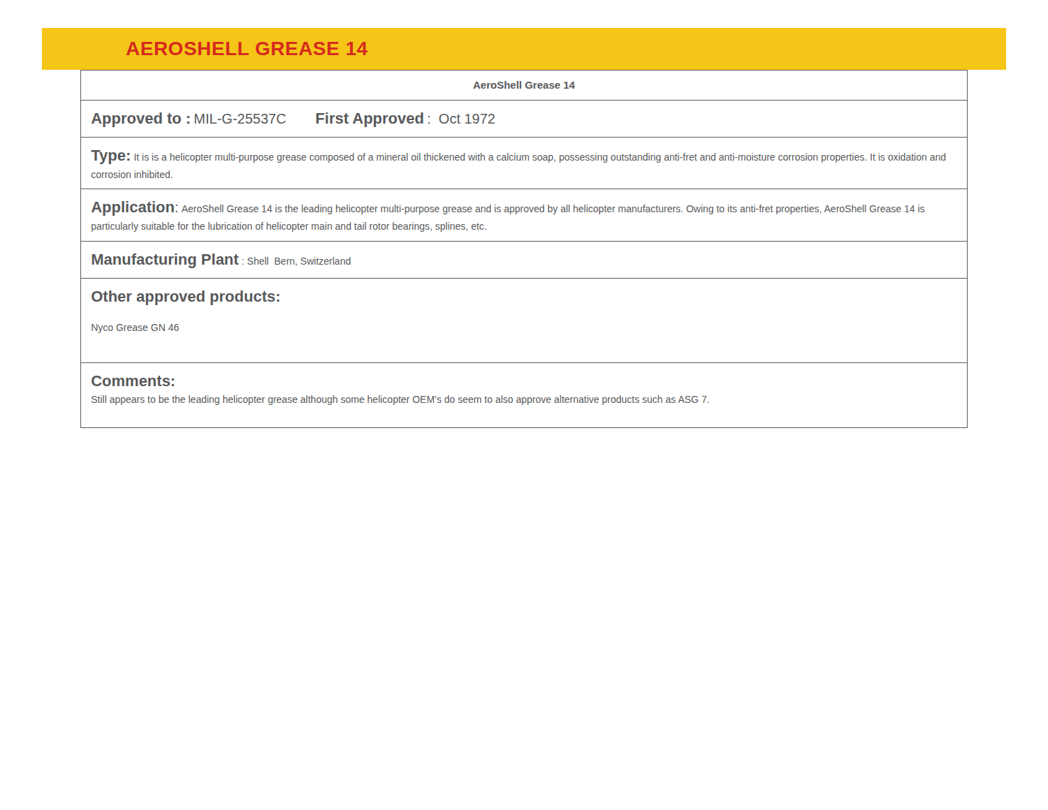AEROSHELL GREASE 14
| AeroShell Grease 14 |
| Approved to : MIL-G-25537C First Approved : Oct 1972 |
| Type: It is is a helicopter multi-purpose grease composed of a mineral oil thickened with a calcium soap, possessing outstanding anti-fret and anti-moisture corrosion properties. It is oxidation and corrosion inhibited. |
| Application : AeroShell Grease 14 is the leading helicopter multi-purpose grease and is approved by all helicopter manufacturers. Owing to its anti-fret properties, AeroShell Grease 14 is particularly suitable for the lubrication of helicopter main and tail rotor bearings, splines, etc. |
| Manufacturing Plant : Shell Bern, Switzerland |
| Other approved products: Nyco Grease GN 46 |
| Comments: Still appears to be the leading helicopter grease although some helicopter OEM’s do seem to also approve alternative products such as ASG 7. |